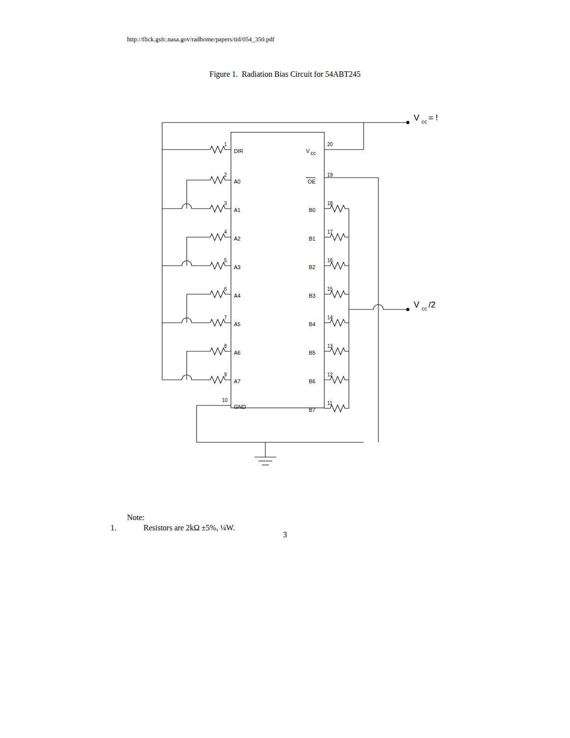http://flick.gsfc.nasa.gov/radhome/papers/tid/054_350.pdf
Figure 1. Radiation Bias Circuit for 54ABT245
1 DIR 2A0 3A1 4A2 5A3 6A4 7A5 8A6 9A7 10 GND 20 V cc 19 OE 18B0 17B1 16B2 15B3 14B4 13B5 12B6 11B7 V cc = 5.0V V cc /2
Note:
1. Resistors are 2kΩ ±5%, ¼W.
3